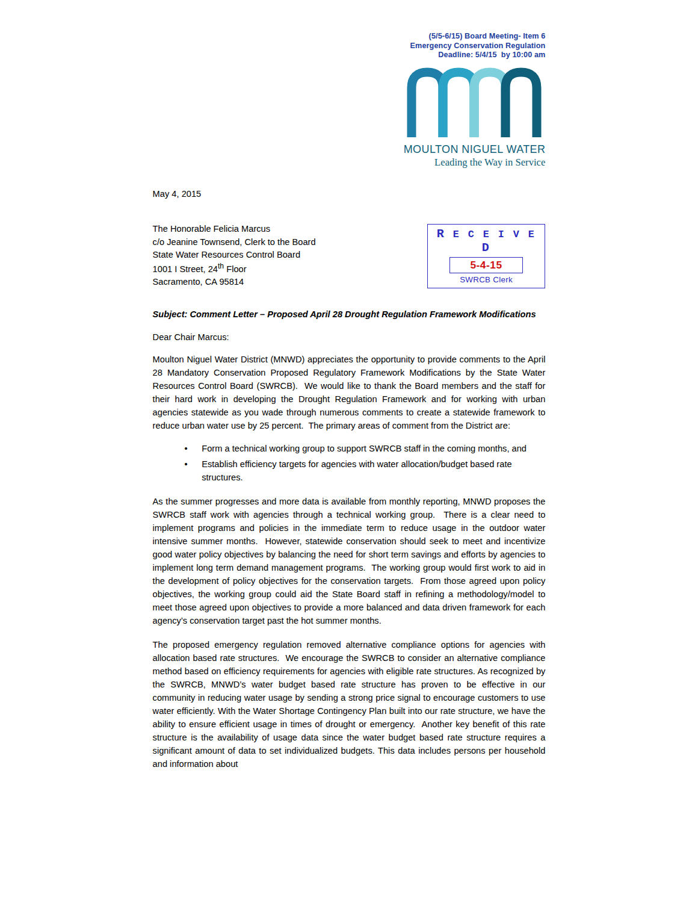(5/5-6/15) Board Meeting- Item 6
Emergency Conservation Regulation
Deadline: 5/4/15 by 10:00 am
MOULTON NIGUEL WATER
Leading the Way in Service
May 4, 2015
The Honorable Felicia Marcus
c/o Jeanine Townsend, Clerk to the Board
State Water Resources Control Board
1001 I Street, 24th Floor
Sacramento, CA 95814
R E C E I V E D
5-4-15
SWRCB Clerk
Subject: Comment Letter – Proposed April 28 Drought Regulation Framework Modifications
Dear Chair Marcus:
Moulton Niguel Water District (MNWD) appreciates the opportunity to provide comments to the April 28 Mandatory Conservation Proposed Regulatory Framework Modifications by the State Water Resources Control Board (SWRCB). We would like to thank the Board members and the staff for their hard work in developing the Drought Regulation Framework and for working with urban agencies statewide as you wade through numerous comments to create a statewide framework to reduce urban water use by 25 percent. The primary areas of comment from the District are:
Form a technical working group to support SWRCB staff in the coming months, and
Establish efficiency targets for agencies with water allocation/budget based rate structures.
As the summer progresses and more data is available from monthly reporting, MNWD proposes the SWRCB staff work with agencies through a technical working group. There is a clear need to implement programs and policies in the immediate term to reduce usage in the outdoor water intensive summer months. However, statewide conservation should seek to meet and incentivize good water policy objectives by balancing the need for short term savings and efforts by agencies to implement long term demand management programs. The working group would first work to aid in the development of policy objectives for the conservation targets. From those agreed upon policy objectives, the working group could aid the State Board staff in refining a methodology/model to meet those agreed upon objectives to provide a more balanced and data driven framework for each agency’s conservation target past the hot summer months.
The proposed emergency regulation removed alternative compliance options for agencies with allocation based rate structures. We encourage the SWRCB to consider an alternative compliance method based on efficiency requirements for agencies with eligible rate structures. As recognized by the SWRCB, MNWD’s water budget based rate structure has proven to be effective in our community in reducing water usage by sending a strong price signal to encourage customers to use water efficiently. With the Water Shortage Contingency Plan built into our rate structure, we have the ability to ensure efficient usage in times of drought or emergency. Another key benefit of this rate structure is the availability of usage data since the water budget based rate structure requires a significant amount of data to set individualized budgets. This data includes persons per household and information about